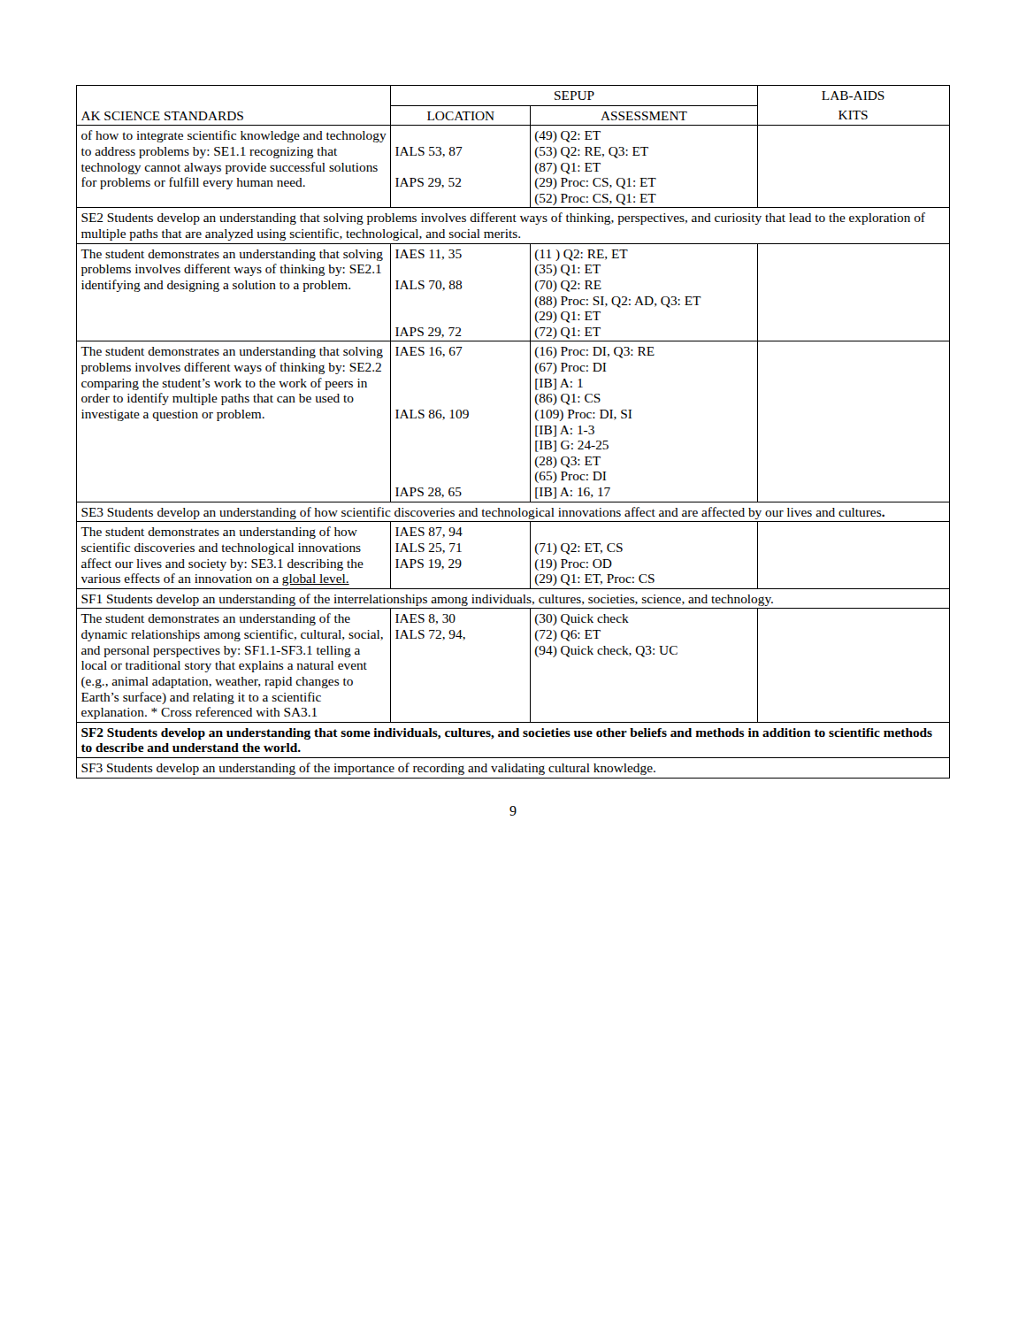| | SEPUP | LAB-AIDS |
| --- | --- | --- |
| AK SCIENCE STANDARDS | LOCATION | ASSESSMENT | KITS |
| of how to integrate scientific knowledge and technology to address problems by: SE1.1 recognizing that technology cannot always provide successful solutions for problems or fulfill every human need. | IALS 53, 87 IAPS 29, 52 | (49) Q2: ET (53) Q2: RE, Q3: ET (87) Q1: ET (29) Proc: CS, Q1: ET (52) Proc: CS, Q1: ET | |
| SE2 Students develop an understanding that solving problems involves different ways of thinking, perspectives, and curiosity that lead to the exploration of multiple paths that are analyzed using scientific, technological, and social merits. |
| The student demonstrates an understanding that solving problems involves different ways of thinking by: SE2.1 identifying and designing a solution to a problem. | IAES 11, 35 IALS 70, 88 IAPS 29, 72 | (11 ) Q2: RE, ET (35) Q1: ET (70) Q2: RE (88) Proc: SI, Q2: AD, Q3: ET (29) Q1: ET (72) Q1: ET | |
| The student demonstrates an understanding that solving problems involves different ways of thinking by: SE2.2 comparing the student’s work to the work of peers in order to identify multiple paths that can be used to investigate a question or problem. | IAES 16, 67 IALS 86, 109 IAPS 28, 65 | (16) Proc: DI, Q3: RE (67) Proc: DI [IB] A: 1 (86) Q1: CS (109) Proc: DI, SI [IB] A: 1-3 [IB] G: 24-25 (28) Q3: ET (65) Proc: DI [IB] A: 16, 17 | |
| SE3 Students develop an understanding of how scientific discoveries and technological innovations affect and are affected by our lives and cultures . |
| The student demonstrates an understanding of how scientific discoveries and technological innovations affect our lives and society by: SE3.1 describing the various effects of an innovation on a global level. | IAES 87, 94 IALS 25, 71 IAPS 19, 29 | (71) Q2: ET, CS (19) Proc: OD (29) Q1: ET, Proc: CS | |
| SF1 Students develop an understanding of the interrelationships among individuals, cultures, societies, science, and technology. |
| The student demonstrates an understanding of the dynamic relationships among scientific, cultural, social, and personal perspectives by: SF1.1-SF3.1 telling a local or traditional story that explains a natural event (e.g., animal adaptation, weather, rapid changes to Earth’s surface) and relating it to a scientific explanation. * Cross referenced with SA3.1 | IAES 8, 30 IALS 72, 94, | (30) Quick check (72) Q6: ET (94) Quick check, Q3: UC | |
| SF2 Students develop an understanding that some individuals, cultures, and societies use other beliefs and methods in addition to scientific methods to describe and understand the world. |
| SF3 Students develop an understanding of the importance of recording and validating cultural knowledge. |
9